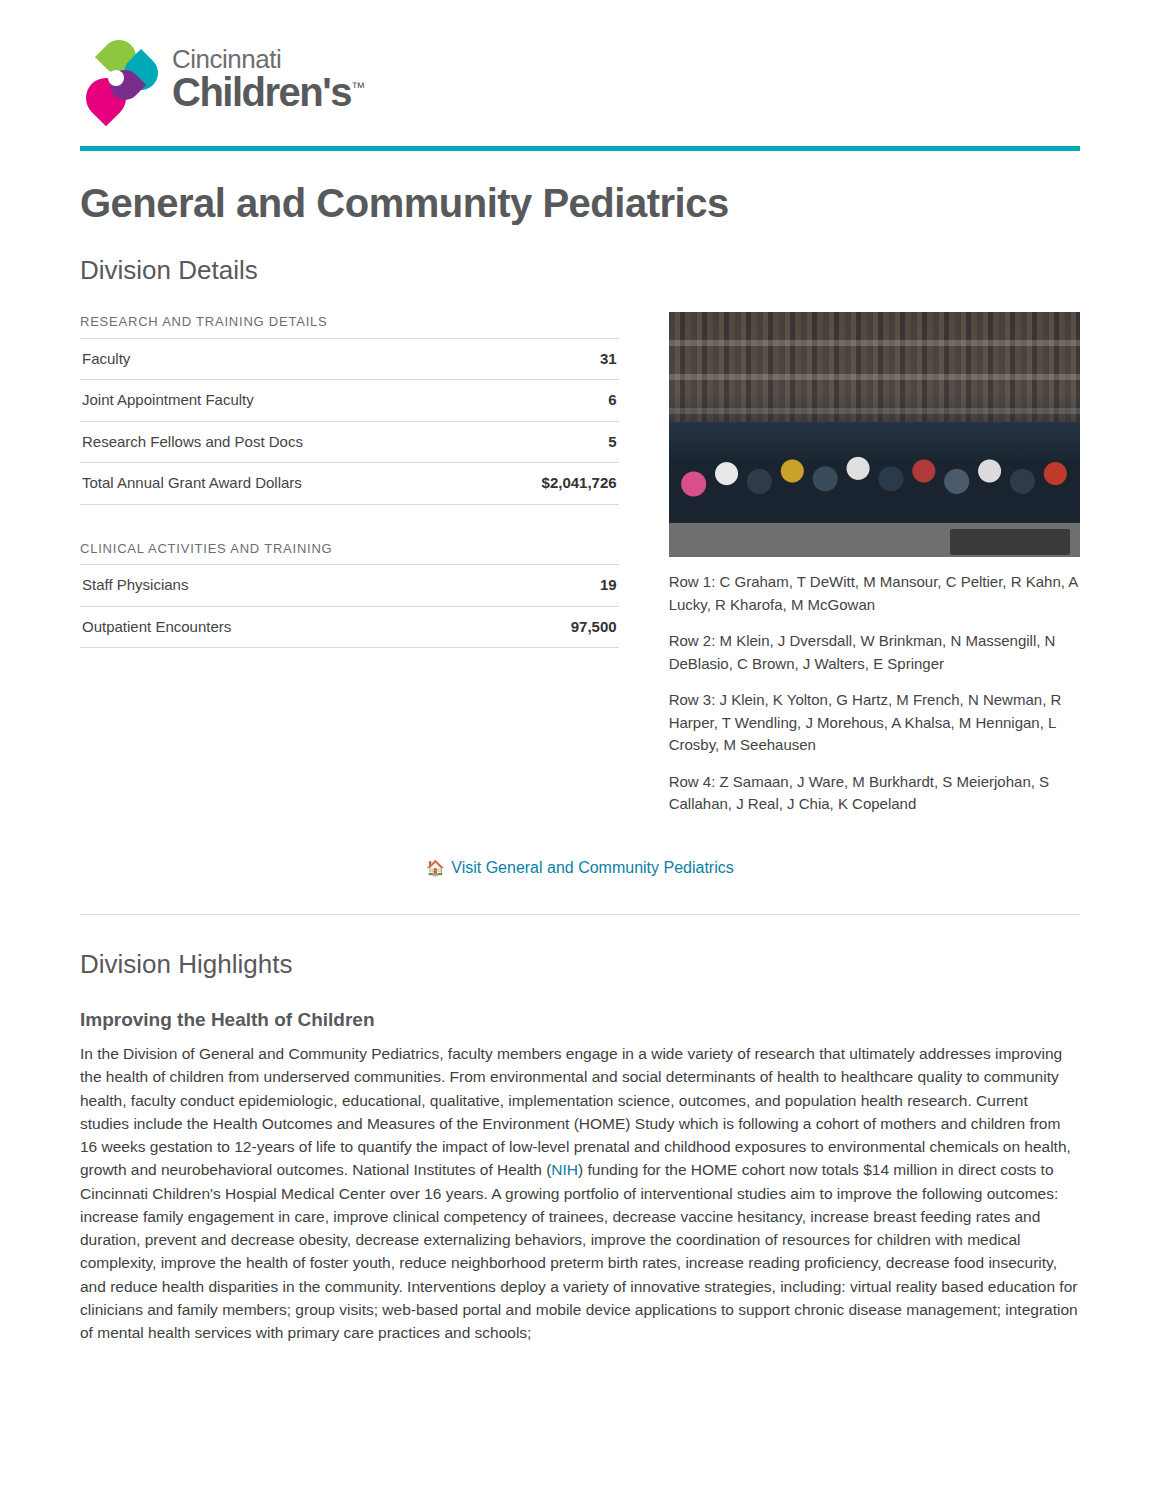Cincinnati
Children's™
General and Community Pediatrics
Division Details
Research and Training Details
| Faculty | 31 |
| Joint Appointment Faculty | 6 |
| Research Fellows and Post Docs | 5 |
| Total Annual Grant Award Dollars | $2,041,726 |
Clinical Activities and Training
| Staff Physicians | 19 |
| Outpatient Encounters | 97,500 |
Row 1: C Graham, T DeWitt, M Mansour, C Peltier, R Kahn, A Lucky, R Kharofa, M McGowan
Row 2: M Klein, J Dversdall, W Brinkman, N Massengill, N DeBlasio, C Brown, J Walters, E Springer
Row 3: J Klein, K Yolton, G Hartz, M French, N Newman, R Harper, T Wendling, J Morehous, A Khalsa, M Hennigan, L Crosby, M Seehausen
Row 4: Z Samaan, J Ware, M Burkhardt, S Meierjohan, S Callahan, J Real, J Chia, K Copeland
🏠Visit General and Community Pediatrics
Division Highlights
Improving the Health of Children
In the Division of General and Community Pediatrics, faculty members engage in a wide variety of research that ultimately addresses improving the health of children from underserved communities. From environmental and social determinants of health to healthcare quality to community health, faculty conduct epidemiologic, educational, qualitative, implementation science, outcomes, and population health research. Current studies include the Health Outcomes and Measures of the Environment (HOME) Study which is following a cohort of mothers and children from 16 weeks gestation to 12-years of life to quantify the impact of low-level prenatal and childhood exposures to environmental chemicals on health, growth and neurobehavioral outcomes. National Institutes of Health (NIH) funding for the HOME cohort now totals $14 million in direct costs to Cincinnati Children's Hospial Medical Center over 16 years. A growing portfolio of interventional studies aim to improve the following outcomes: increase family engagement in care, improve clinical competency of trainees, decrease vaccine hesitancy, increase breast feeding rates and duration, prevent and decrease obesity, decrease externalizing behaviors, improve the coordination of resources for children with medical complexity, improve the health of foster youth, reduce neighborhood preterm birth rates, increase reading proficiency, decrease food insecurity, and reduce health disparities in the community. Interventions deploy a variety of innovative strategies, including: virtual reality based education for clinicians and family members; group visits; web-based portal and mobile device applications to support chronic disease management; integration of mental health services with primary care practices and schools;